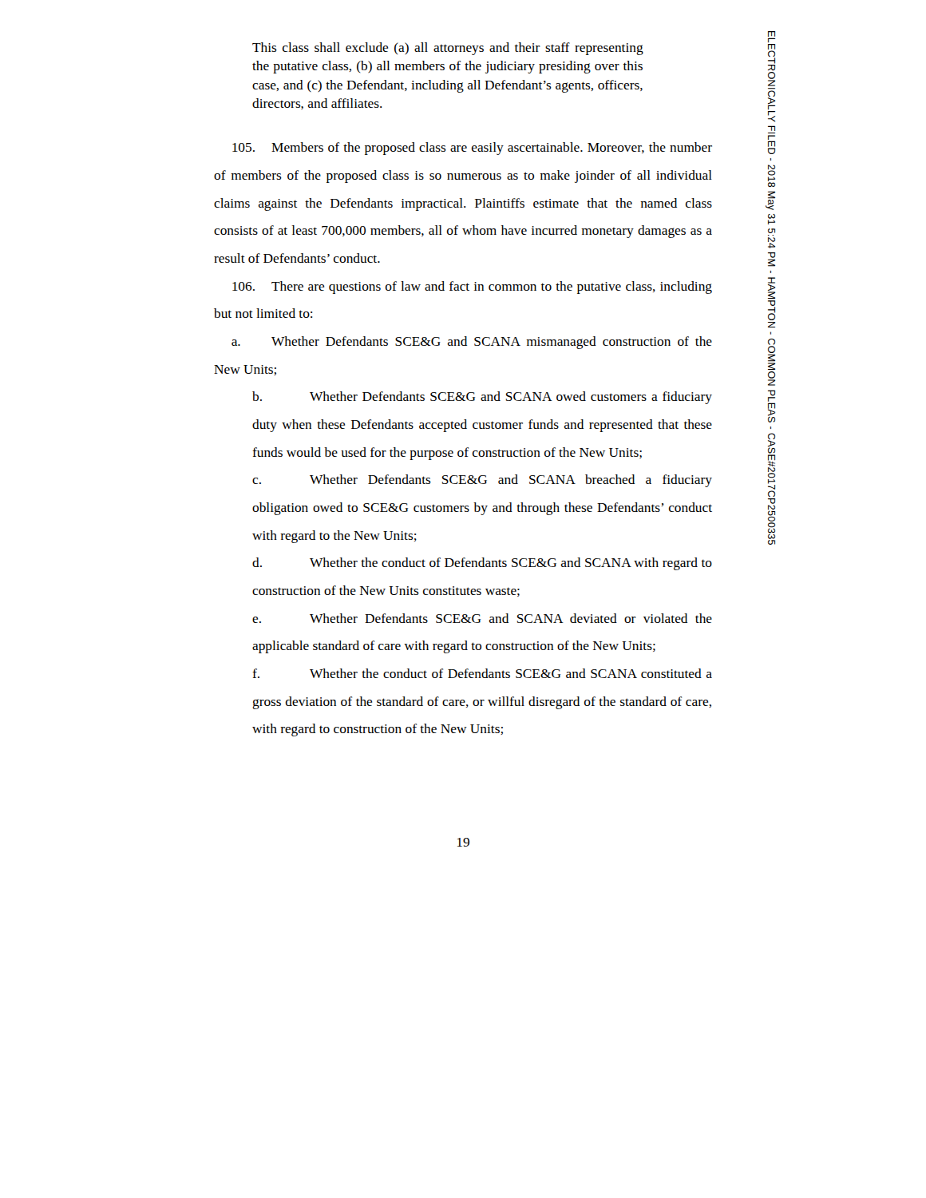ELECTRONICALLY FILED - 2018 May 31 5:24 PM - HAMPTON - COMMON PLEAS - CASE#2017CP2500335
This class shall exclude (a) all attorneys and their staff representing the putative class, (b) all members of the judiciary presiding over this case, and (c) the Defendant, including all Defendant’s agents, officers, directors, and affiliates.
105. Members of the proposed class are easily ascertainable. Moreover, the number of members of the proposed class is so numerous as to make joinder of all individual claims against the Defendants impractical. Plaintiffs estimate that the named class consists of at least 700,000 members, all of whom have incurred monetary damages as a result of Defendants’ conduct.
106. There are questions of law and fact in common to the putative class, including but not limited to:
a. Whether Defendants SCE&G and SCANA mismanaged construction of the New Units;
b. Whether Defendants SCE&G and SCANA owed customers a fiduciary duty when these Defendants accepted customer funds and represented that these funds would be used for the purpose of construction of the New Units;
c. Whether Defendants SCE&G and SCANA breached a fiduciary obligation owed to SCE&G customers by and through these Defendants’ conduct with regard to the New Units;
d. Whether the conduct of Defendants SCE&G and SCANA with regard to construction of the New Units constitutes waste;
e. Whether Defendants SCE&G and SCANA deviated or violated the applicable standard of care with regard to construction of the New Units;
f. Whether the conduct of Defendants SCE&G and SCANA constituted a gross deviation of the standard of care, or willful disregard of the standard of care, with regard to construction of the New Units;
19